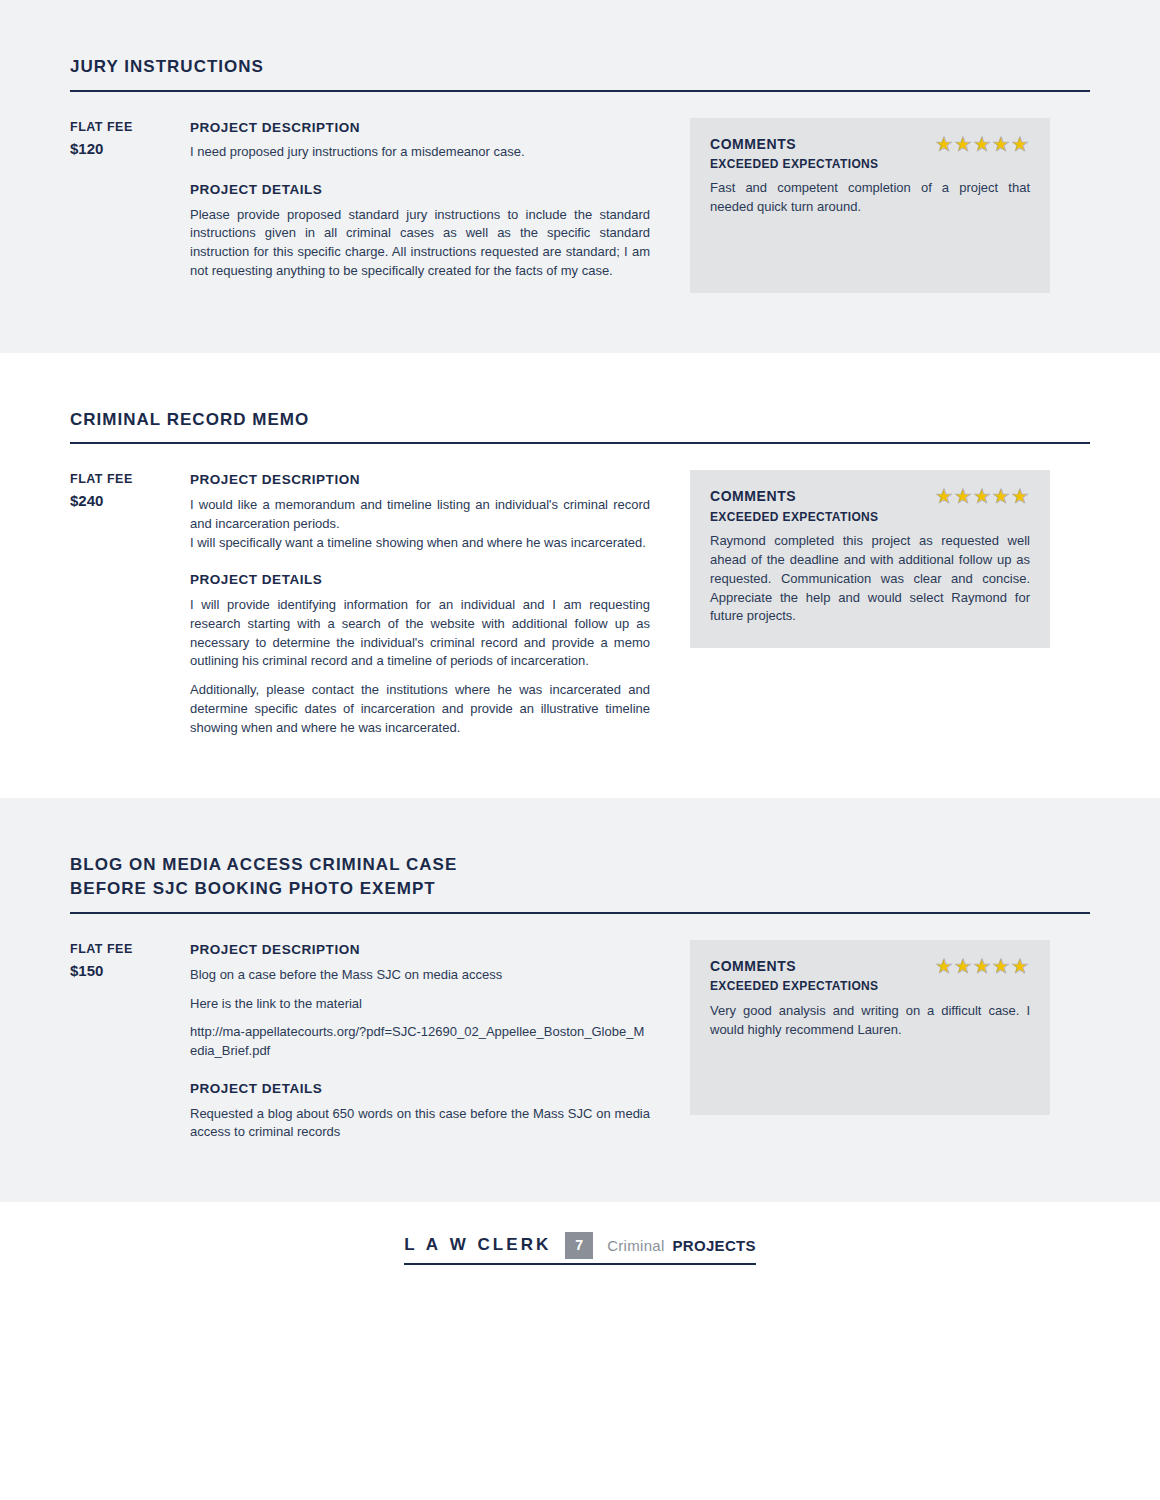Jury Instructions
Flat Fee
$120
Project Description
I need proposed jury instructions for a misdemeanor case.
Project Details
Please provide proposed standard jury instructions to include the standard instructions given in all criminal cases as well as the specific standard instruction for this specific charge. All instructions requested are standard; I am not requesting anything to be specifically created for the facts of my case.
Comments
★★★★★
Exceeded Expectations
Fast and competent completion of a project that needed quick turn around.
Criminal Record Memo
Flat Fee
$240
Project Description
I would like a memorandum and timeline listing an individual's criminal record and incarceration periods.
I will specifically want a timeline showing when and where he was incarcerated.
Project Details
I will provide identifying information for an individual and I am requesting research starting with a search of the website with additional follow up as necessary to determine the individual's criminal record and provide a memo outlining his criminal record and a timeline of periods of incarceration.
Additionally, please contact the institutions where he was incarcerated and determine specific dates of incarceration and provide an illustrative timeline showing when and where he was incarcerated.
Comments
★★★★★
Exceeded Expectations
Raymond completed this project as requested well ahead of the deadline and with additional follow up as requested. Communication was clear and concise. Appreciate the help and would select Raymond for future projects.
Blog on Media Access Criminal Case
Before SJC Booking Photo Exempt
Flat Fee
$150
Project Description
Blog on a case before the Mass SJC on media access
Here is the link to the material
http://ma-appellatecourts.org/?pdf=SJC-12690_02_Appellee_Boston_Globe_Media_Brief.pdf
Project Details
Requested a blog about 650 words on this case before the Mass SJC on media access to criminal records
Comments
★★★★★
Exceeded Expectations
Very good analysis and writing on a difficult case. I would highly recommend Lauren.
L A W CLERK 7 Criminal PROJECTS